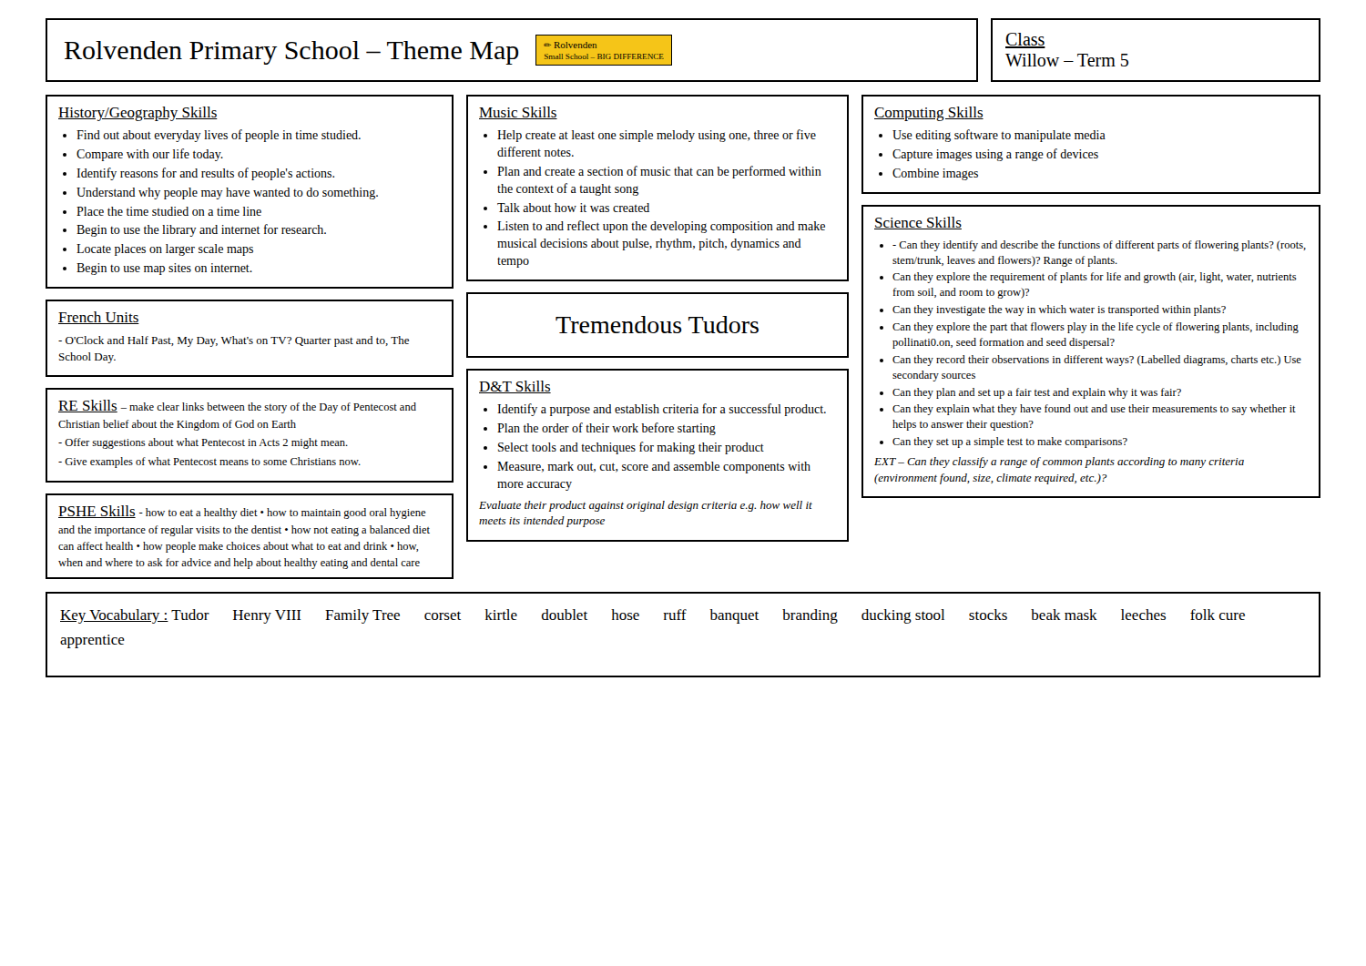Rolvenden Primary School – Theme Map
✏ Rolvenden
Small School – BIG DIFFERENCE
Class
Willow – Term 5
History/Geography Skills
Find out about everyday lives of people in time studied.
Compare with our life today.
Identify reasons for and results of people's actions.
Understand why people may have wanted to do something.
Place the time studied on a time line
Begin to use the library and internet for research.
Locate places on larger scale maps
Begin to use map sites on internet.
French Units
- O'Clock and Half Past, My Day, What's on TV? Quarter past and to, The School Day.
RE Skills
– make clear links between the story of the Day of Pentecost and Christian belief about the Kingdom of God on Earth
- Offer suggestions about what Pentecost in Acts 2 might mean.
- Give examples of what Pentecost means to some Christians now.
PSHE Skills
- how to eat a healthy diet • how to maintain good oral hygiene and the importance of regular visits to the dentist • how not eating a balanced diet can affect health • how people make choices about what to eat and drink • how, when and where to ask for advice and help about healthy eating and dental care
Music Skills
Help create at least one simple melody using one, three or five different notes.
Plan and create a section of music that can be performed within the context of a taught song
Talk about how it was created
Listen to and reflect upon the developing composition and make musical decisions about pulse, rhythm, pitch, dynamics and tempo
Tremendous Tudors
D&T Skills
Identify a purpose and establish criteria for a successful product.
Plan the order of their work before starting
Select tools and techniques for making their product
Measure, mark out, cut, score and assemble components with more accuracy
Evaluate their product against original design criteria e.g. how well it meets its intended purpose
Computing Skills
Use editing software to manipulate media
Capture images using a range of devices
Combine images
Science Skills
- Can they identify and describe the functions of different parts of flowering plants? (roots, stem/trunk, leaves and flowers)? Range of plants.
Can they explore the requirement of plants for life and growth (air, light, water, nutrients from soil, and room to grow)?
Can they investigate the way in which water is transported within plants?
Can they explore the part that flowers play in the life cycle of flowering plants, including pollinati0.on, seed formation and seed dispersal?
Can they record their observations in different ways? (Labelled diagrams, charts etc.) Use secondary sources
Can they plan and set up a fair test and explain why it was fair?
Can they explain what they have found out and use their measurements to say whether it helps to answer their question?
Can they set up a simple test to make comparisons?
EXT – Can they classify a range of common plants according to many criteria (environment found, size, climate required, etc.)?
Key Vocabulary : Tudor Henry VIII Family Tree corset kirtle doublet hose ruff banquet branding ducking stool stocks beak mask leeches folk cure apprentice